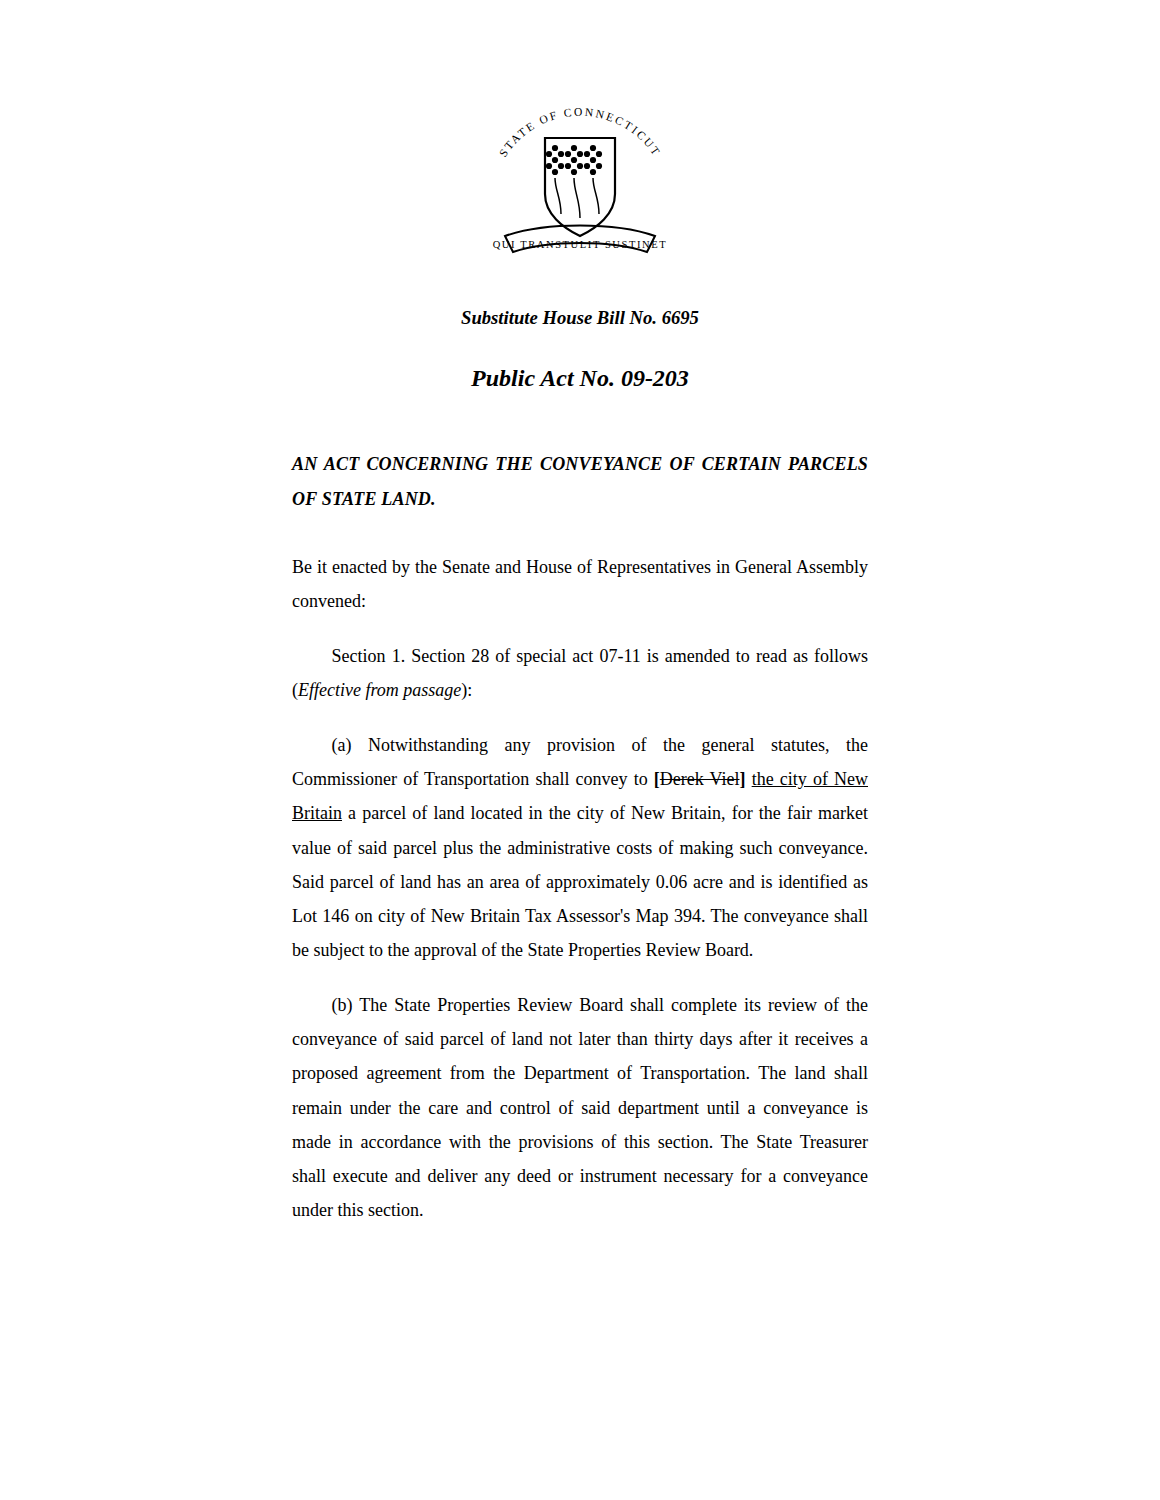STATE OF CONNECTICUT QUI TRANSTULIT SUSTINET
Substitute House Bill No. 6695
Public Act No. 09-203
AN ACT CONCERNING THE CONVEYANCE OF CERTAIN PARCELS OF STATE LAND.
Be it enacted by the Senate and House of Representatives in General Assembly convened:
Section 1. Section 28 of special act 07-11 is amended to read as follows (Effective from passage):
(a) Notwithstanding any provision of the general statutes, the Commissioner of Transportation shall convey to [Derek Viel] the city of New Britain a parcel of land located in the city of New Britain, for the fair market value of said parcel plus the administrative costs of making such conveyance. Said parcel of land has an area of approximately 0.06 acre and is identified as Lot 146 on city of New Britain Tax Assessor's Map 394. The conveyance shall be subject to the approval of the State Properties Review Board.
(b) The State Properties Review Board shall complete its review of the conveyance of said parcel of land not later than thirty days after it receives a proposed agreement from the Department of Transportation. The land shall remain under the care and control of said department until a conveyance is made in accordance with the provisions of this section. The State Treasurer shall execute and deliver any deed or instrument necessary for a conveyance under this section.